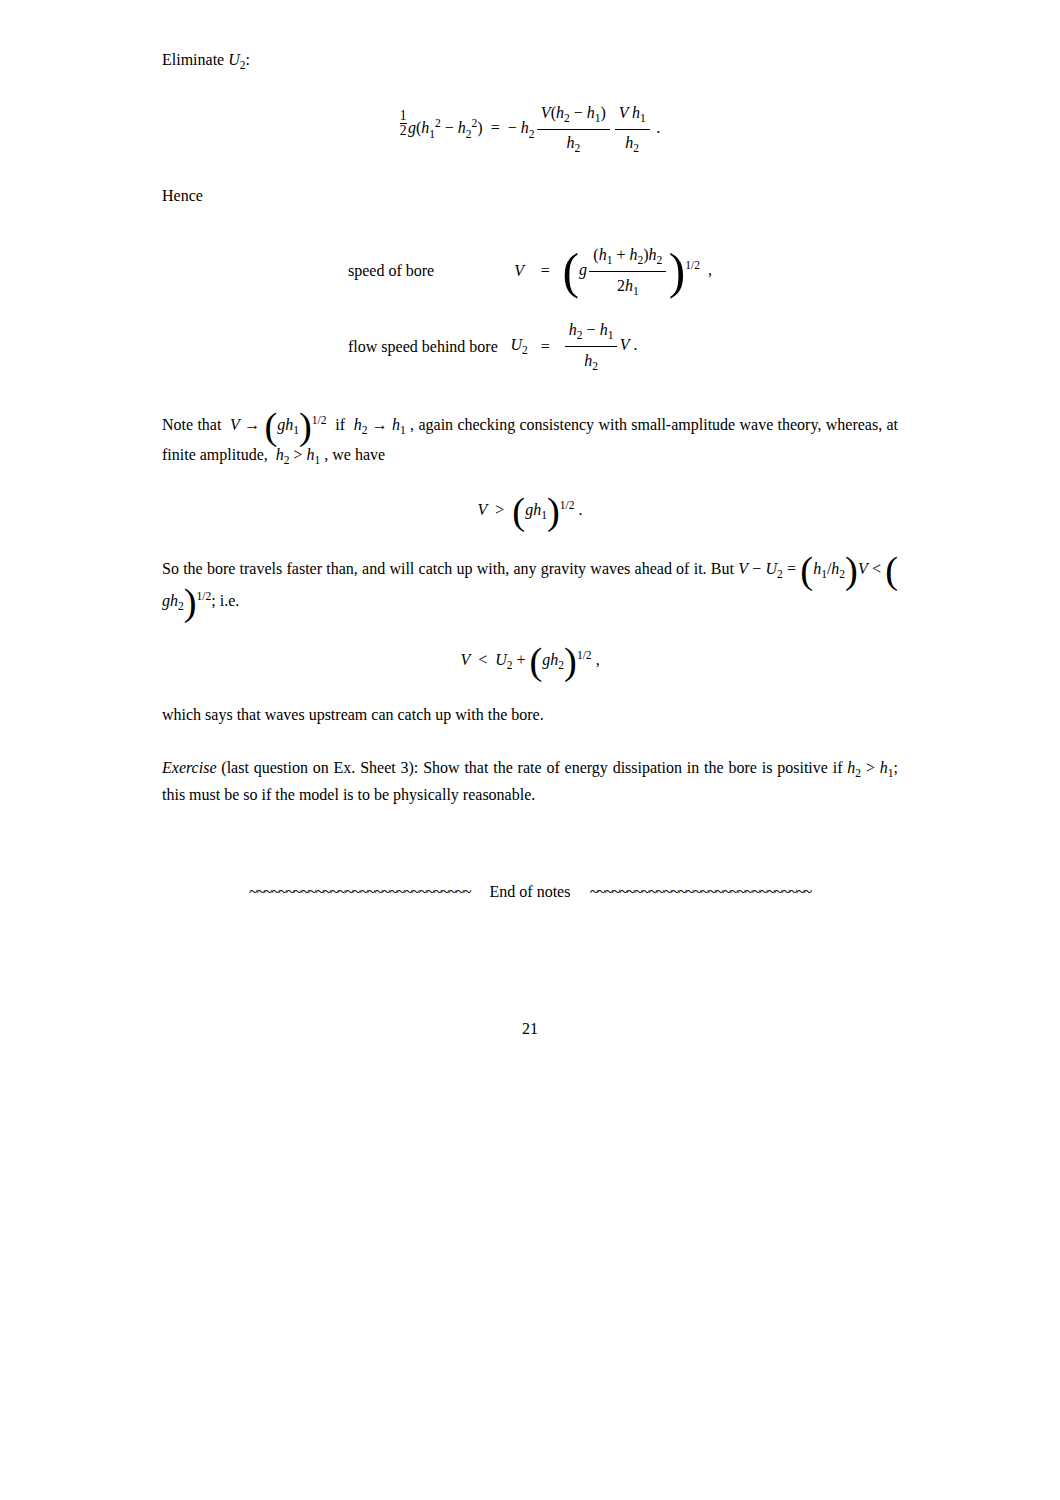Eliminate U 2:
12 g(h 12 − h 22) = − h 2 V(h 2 − h 1) h 2 V h 1 h 2 .
Hence
| speed of bore | V | = | ( g ( h 1 + h 2 ) h 2 2 h 1 ) 1/2 , |
| flow speed behind bore | U 2 | = | h 2 − h 1 h 2 V . |
Note that V → (gh 1) 1/2 if h 2 → h 1 , again checking consistency with small-amplitude wave theory, whereas, at finite amplitude, h 2 > h 1 , we have
V > (gh 1) 1/2 .
So the bore travels faster than, and will catch up with, any gravity waves ahead of it. But V − U 2 = (h 1/h 2) V < (gh 2) 1/2; i.e.
V < U 2 + (gh 2) 1/2 ,
which says that waves upstream can catch up with the bore.
Exercise (last question on Ex. Sheet 3): Show that the rate of energy dissipation in the bore is positive if h 2 > h 1; this must be so if the model is to be physically reasonable.
~~~~~~~~~~~~~~~~~~~~~~~~~~~~~~End of notes~~~~~~~~~~~~~~~~~~~~~~~~~~~~~~
21